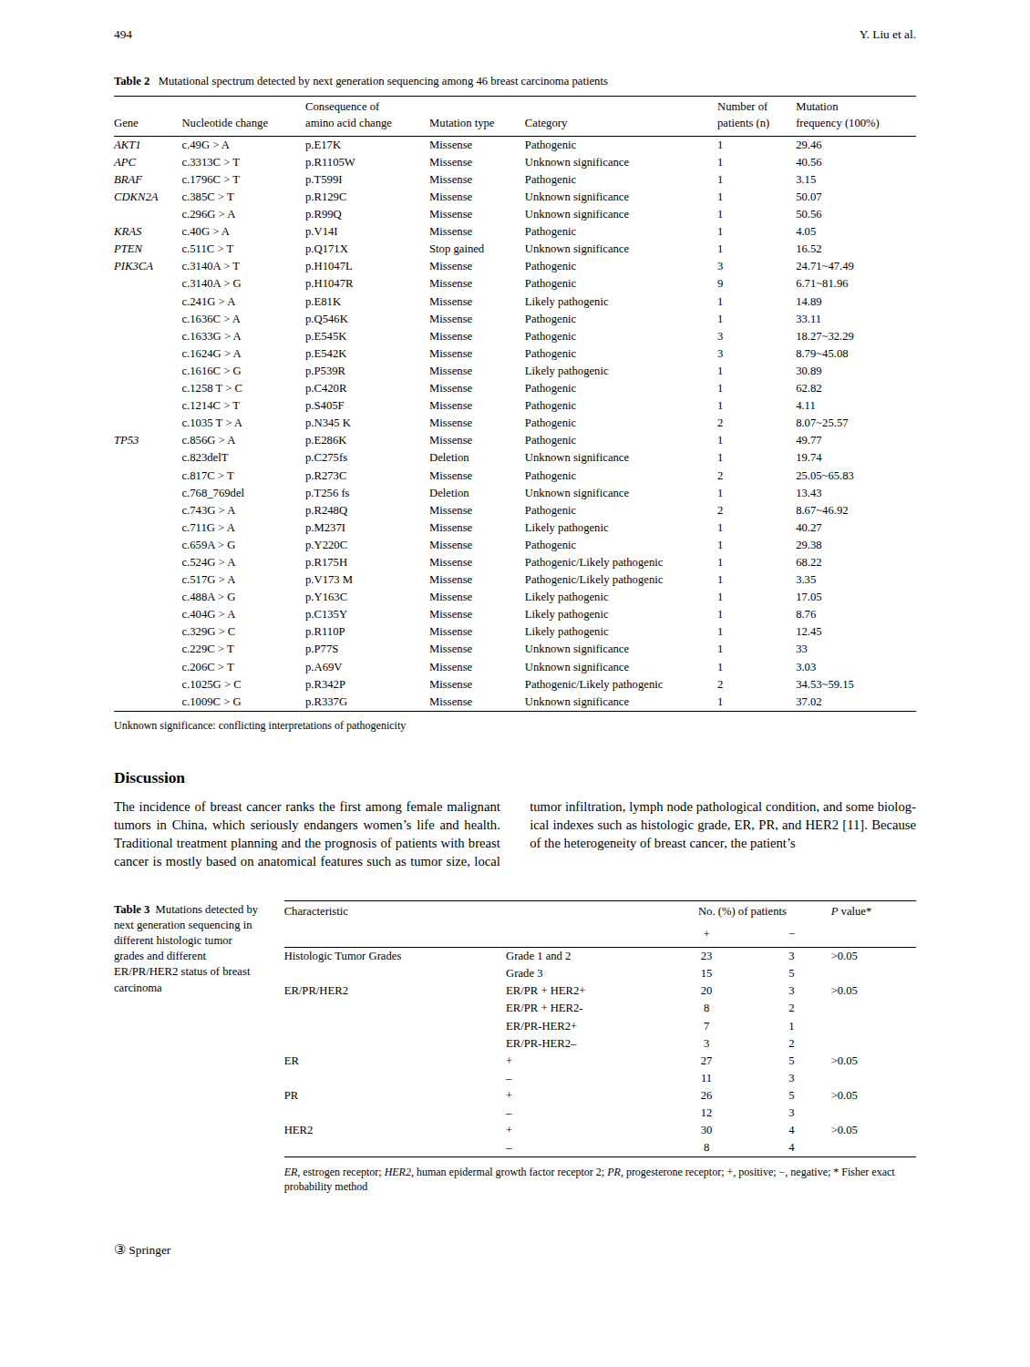494 Y. Liu et al.
Table 2 Mutational spectrum detected by next generation sequencing among 46 breast carcinoma patients
| Gene | Nucleotide change | Consequence of amino acid change | Mutation type | Category | Number of patients (n) | Mutation frequency (100%) |
| --- | --- | --- | --- | --- | --- | --- |
| AKT1 | c.49G > A | p.E17K | Missense | Pathogenic | 1 | 29.46 |
| APC | c.3313C > T | p.R1105W | Missense | Unknown significance | 1 | 40.56 |
| BRAF | c.1796C > T | p.T599I | Missense | Pathogenic | 1 | 3.15 |
| CDKN2A | c.385C > T | p.R129C | Missense | Unknown significance | 1 | 50.07 |
| | c.296G > A | p.R99Q | Missense | Unknown significance | 1 | 50.56 |
| KRAS | c.40G > A | p.V14I | Missense | Pathogenic | 1 | 4.05 |
| PTEN | c.511C > T | p.Q171X | Stop gained | Unknown significance | 1 | 16.52 |
| PIK3CA | c.3140A > T | p.H1047L | Missense | Pathogenic | 3 | 24.71~47.49 |
| | c.3140A > G | p.H1047R | Missense | Pathogenic | 9 | 6.71~81.96 |
| | c.241G > A | p.E81K | Missense | Likely pathogenic | 1 | 14.89 |
| | c.1636C > A | p.Q546K | Missense | Pathogenic | 1 | 33.11 |
| | c.1633G > A | p.E545K | Missense | Pathogenic | 3 | 18.27~32.29 |
| | c.1624G > A | p.E542K | Missense | Pathogenic | 3 | 8.79~45.08 |
| | c.1616C > G | p.P539R | Missense | Likely pathogenic | 1 | 30.89 |
| | c.1258 T > C | p.C420R | Missense | Pathogenic | 1 | 62.82 |
| | c.1214C > T | p.S405F | Missense | Pathogenic | 1 | 4.11 |
| | c.1035 T > A | p.N345 K | Missense | Pathogenic | 2 | 8.07~25.57 |
| TP53 | c.856G > A | p.E286K | Missense | Pathogenic | 1 | 49.77 |
| | c.823delT | p.C275fs | Deletion | Unknown significance | 1 | 19.74 |
| | c.817C > T | p.R273C | Missense | Pathogenic | 2 | 25.05~65.83 |
| | c.768_769del | p.T256 fs | Deletion | Unknown significance | 1 | 13.43 |
| | c.743G > A | p.R248Q | Missense | Pathogenic | 2 | 8.67~46.92 |
| | c.711G > A | p.M237I | Missense | Likely pathogenic | 1 | 40.27 |
| | c.659A > G | p.Y220C | Missense | Pathogenic | 1 | 29.38 |
| | c.524G > A | p.R175H | Missense | Pathogenic/Likely pathogenic | 1 | 68.22 |
| | c.517G > A | p.V173 M | Missense | Pathogenic/Likely pathogenic | 1 | 3.35 |
| | c.488A > G | p.Y163C | Missense | Likely pathogenic | 1 | 17.05 |
| | c.404G > A | p.C135Y | Missense | Likely pathogenic | 1 | 8.76 |
| | c.329G > C | p.R110P | Missense | Likely pathogenic | 1 | 12.45 |
| | c.229C > T | p.P77S | Missense | Unknown significance | 1 | 33 |
| | c.206C > T | p.A69V | Missense | Unknown significance | 1 | 3.03 |
| | c.1025G > C | p.R342P | Missense | Pathogenic/Likely pathogenic | 2 | 34.53~59.15 |
| | c.1009C > G | p.R337G | Missense | Unknown significance | 1 | 37.02 |
Unknown significance: conflicting interpretations of pathogenicity
Discussion
The incidence of breast cancer ranks the first among female malignant tumors in China, which seriously endangers women’s life and health. Traditional treatment planning and the prognosis of patients with breast cancer is mostly based on anatomical features such as tumor size, local tumor infiltration, lymph node pathological condition, and some biological indexes such as histologic grade, ER, PR, and HER2 [11]. Because of the heterogeneity of breast cancer, the patient’s
Table 3 Mutations detected by next generation sequencing in different histologic tumor grades and different ER/PR/HER2 status of breast carcinoma
| Characteristic | | No. (%) of patients | P value* |
| --- | --- | --- | --- |
| | | + | − | |
| Histologic Tumor Grades | Grade 1 and 2 | 23 | 3 | >0.05 |
| | Grade 3 | 15 | 5 | |
| ER/PR/HER2 | ER/PR + HER2+ | 20 | 3 | >0.05 |
| | ER/PR + HER2- | 8 | 2 | |
| | ER/PR-HER2+ | 7 | 1 | |
| | ER/PR-HER2– | 3 | 2 | |
| ER | + | 27 | 5 | >0.05 |
| | – | 11 | 3 | |
| PR | + | 26 | 5 | >0.05 |
| | – | 12 | 3 | |
| HER2 | + | 30 | 4 | >0.05 |
| | – | 8 | 4 | |
ER, estrogen receptor; HER2, human epidermal growth factor receptor 2; PR, progesterone receptor; +, positive; −, negative; * Fisher exact probability method
③ Springer